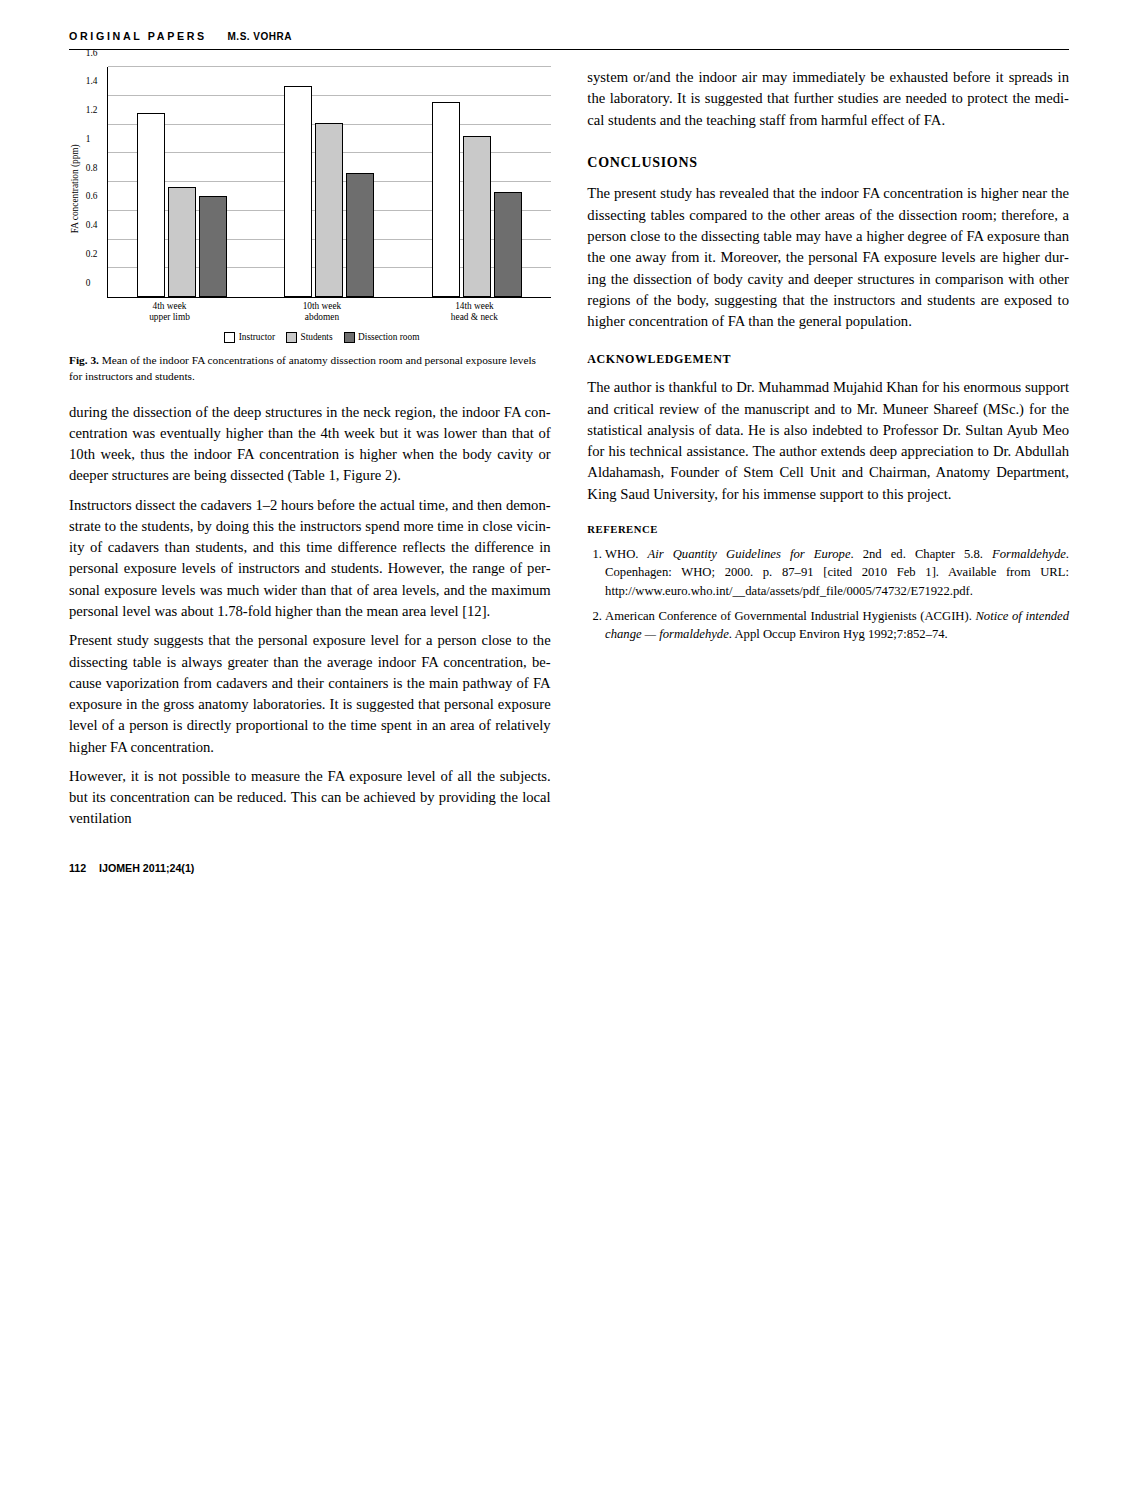ORIGINAL PAPERS M.S. VOHRA
FA concentration (ppm)
1.6 1.4 1.2 1 0.8 0.6 0.4 0.2 0
4th week
upper limb 10th week
abdomen 14th week
head & neck
Instructor Students Dissection room
Fig. 3. Mean of the indoor FA concentrations of anatomy dissection room and personal exposure levels for instructors and students.
during the dissection of the deep structures in the neck region, the indoor FA concentration was eventually higher than the 4th week but it was lower than that of 10th week, thus the indoor FA concentration is higher when the body cavity or deeper structures are being dissected (Table 1, Figure 2).
Instructors dissect the cadavers 1–2 hours before the actual time, and then demonstrate to the students, by doing this the instructors spend more time in close vicinity of cadavers than students, and this time difference reflects the difference in personal exposure levels of instructors and students. However, the range of personal exposure levels was much wider than that of area levels, and the maximum personal level was about 1.78-fold higher than the mean area level [12].
Present study suggests that the personal exposure level for a person close to the dissecting table is always greater than the average indoor FA concentration, because vaporization from cadavers and their containers is the main pathway of FA exposure in the gross anatomy laboratories. It is suggested that personal exposure level of a person is directly proportional to the time spent in an area of relatively higher FA concentration.
However, it is not possible to measure the FA exposure level of all the subjects. but its concentration can be reduced. This can be achieved by providing the local ventilation
system or/and the indoor air may immediately be exhausted before it spreads in the laboratory. It is suggested that further studies are needed to protect the medical students and the teaching staff from harmful effect of FA.
CONCLUSIONS
The present study has revealed that the indoor FA concentration is higher near the dissecting tables compared to the other areas of the dissection room; therefore, a person close to the dissecting table may have a higher degree of FA exposure than the one away from it. Moreover, the personal FA exposure levels are higher during the dissection of body cavity and deeper structures in comparison with other regions of the body, suggesting that the instructors and students are exposed to higher concentration of FA than the general population.
ACKNOWLEDGEMENT
The author is thankful to Dr. Muhammad Mujahid Khan for his enormous support and critical review of the manuscript and to Mr. Muneer Shareef (MSc.) for the statistical analysis of data. He is also indebted to Professor Dr. Sultan Ayub Meo for his technical assistance. The author extends deep appreciation to Dr. Abdullah Aldahamash, Founder of Stem Cell Unit and Chairman, Anatomy Department, King Saud University, for his immense support to this project.
REFERENCE
WHO. Air Quantity Guidelines for Europe. 2nd ed. Chapter 5.8. Formaldehyde. Copenhagen: WHO; 2000. p. 87–91 [cited 2010 Feb 1]. Available from URL: http://www.euro.who.int/__data/assets/pdf_file/0005/74732/E71922.pdf.
American Conference of Governmental Industrial Hygienists (ACGIH). Notice of intended change — formaldehyde. Appl Occup Environ Hyg 1992;7:852–74.
112 IJOMEH 2011;24(1)